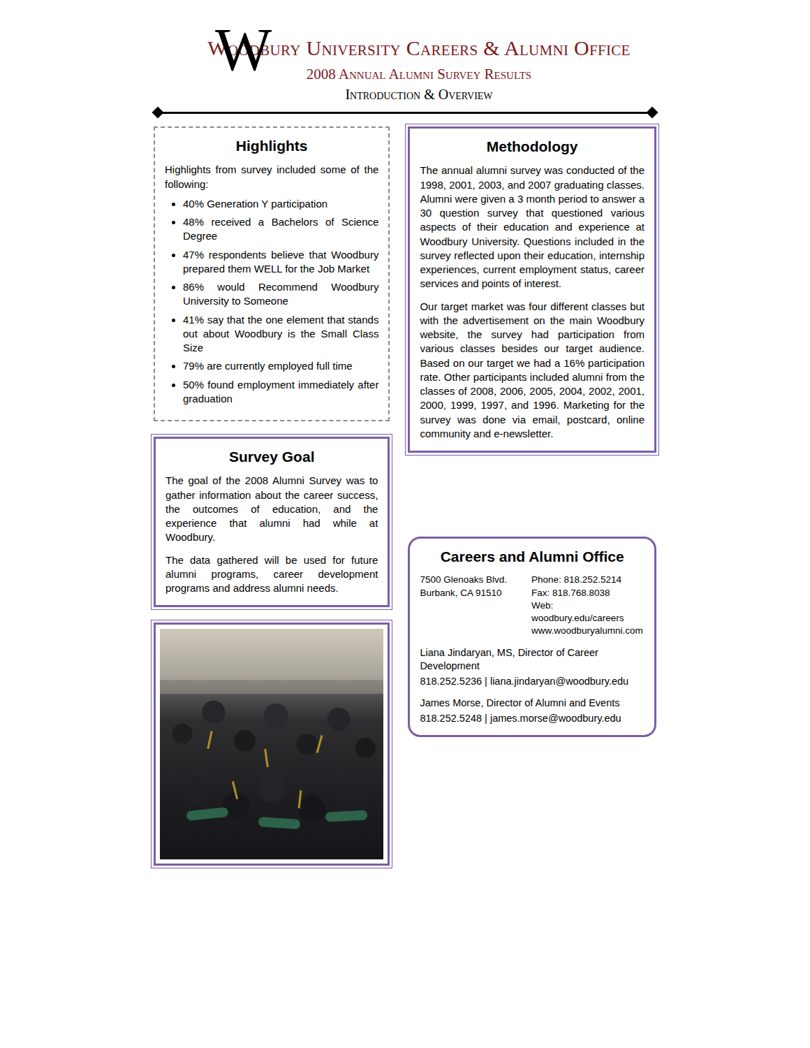W
Woodbury University Careers & Alumni Office
2008 Annual Alumni Survey Results
Introduction & Overview
Highlights
Highlights from survey included some of the following:
40% Generation Y participation
48% received a Bachelors of Science Degree
47% respondents believe that Woodbury prepared them WELL for the Job Market
86% would Recommend Woodbury University to Someone
41% say that the one element that stands out about Woodbury is the Small Class Size
79% are currently employed full time
50% found employment immediately after graduation
Survey Goal
The goal of the 2008 Alumni Survey was to gather information about the career success, the outcomes of education, and the experience that alumni had while at Woodbury.
The data gathered will be used for future alumni programs, career development programs and address alumni needs.
Methodology
The annual alumni survey was conducted of the 1998, 2001, 2003, and 2007 graduating classes. Alumni were given a 3 month period to answer a 30 question survey that questioned various aspects of their education and experience at Woodbury University. Questions included in the survey reflected upon their education, internship experiences, current employment status, career services and points of interest.
Our target market was four different classes but with the advertisement on the main Woodbury website, the survey had participation from various classes besides our target audience. Based on our target we had a 16% participation rate. Other participants included alumni from the classes of 2008, 2006, 2005, 2004, 2002, 2001, 2000, 1999, 1997, and 1996. Marketing for the survey was done via email, postcard, online community and e-newsletter.
Careers and Alumni Office
7500 Glenoaks Blvd.
Burbank, CA 91510
Phone: 818.252.5214
Fax: 818.768.8038
Web: woodbury.edu/careers
www.woodburyalumni.com
Liana Jindaryan, MS, Director of Career Development
818.252.5236 | liana.jindaryan@woodbury.edu
James Morse, Director of Alumni and Events
818.252.5248 | james.morse@woodbury.edu